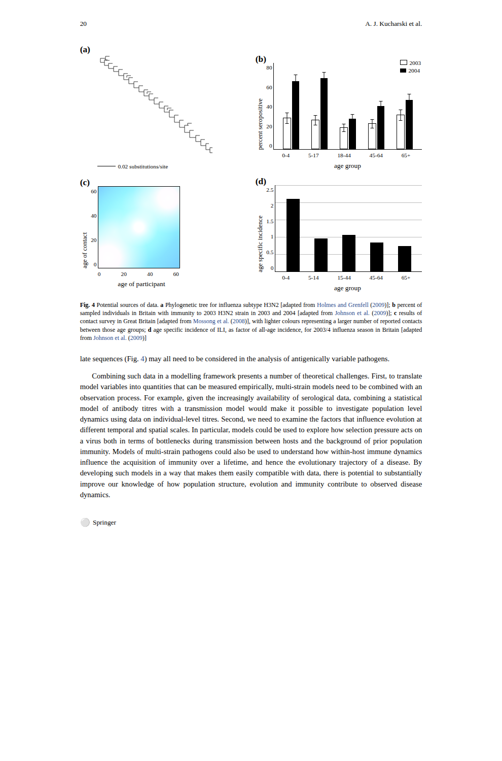20 A. J. Kucharski et al.
(a)
0.02 substitutions/site
(b)
2003
2004
percent seropositive
806040200
0-45-1718-4445-6465+
age group
(c)
age of contact
6040200
0204060
age of participant
(d)
age specific incidence
2.521.510.50
0-45-1415-4445-6465+
age group
Fig. 4 Potential sources of data. a Phylogenetic tree for influenza subtype H3N2 [adapted from Holmes and Grenfell (2009)]; b percent of sampled individuals in Britain with immunity to 2003 H3N2 strain in 2003 and 2004 [adapted from Johnson et al. (2009)]; c results of contact survey in Great Britain [adapted from Mossong et al. (2008)], with lighter colours representing a larger number of reported contacts between those age groups; d age specific incidence of ILI, as factor of all-age incidence, for 2003/4 influenza season in Britain [adapted from Johnson et al. (2009)]
late sequences (Fig. 4) may all need to be considered in the analysis of antigenically variable pathogens.
Combining such data in a modelling framework presents a number of theoretical challenges. First, to translate model variables into quantities that can be measured empirically, multi-strain models need to be combined with an observation process. For example, given the increasingly availability of serological data, combining a statistical model of antibody titres with a transmission model would make it possible to investigate population level dynamics using data on individual-level titres. Second, we need to examine the factors that influence evolution at different temporal and spatial scales. In particular, models could be used to explore how selection pressure acts on a virus both in terms of bottlenecks during transmission between hosts and the background of prior population immunity. Models of multi-strain pathogens could also be used to understand how within-host immune dynamics influence the acquisition of immunity over a lifetime, and hence the evolutionary trajectory of a disease. By developing such models in a way that makes them easily compatible with data, there is potential to substantially improve our knowledge of how population structure, evolution and immunity contribute to observed disease dynamics.
⚪ Springer